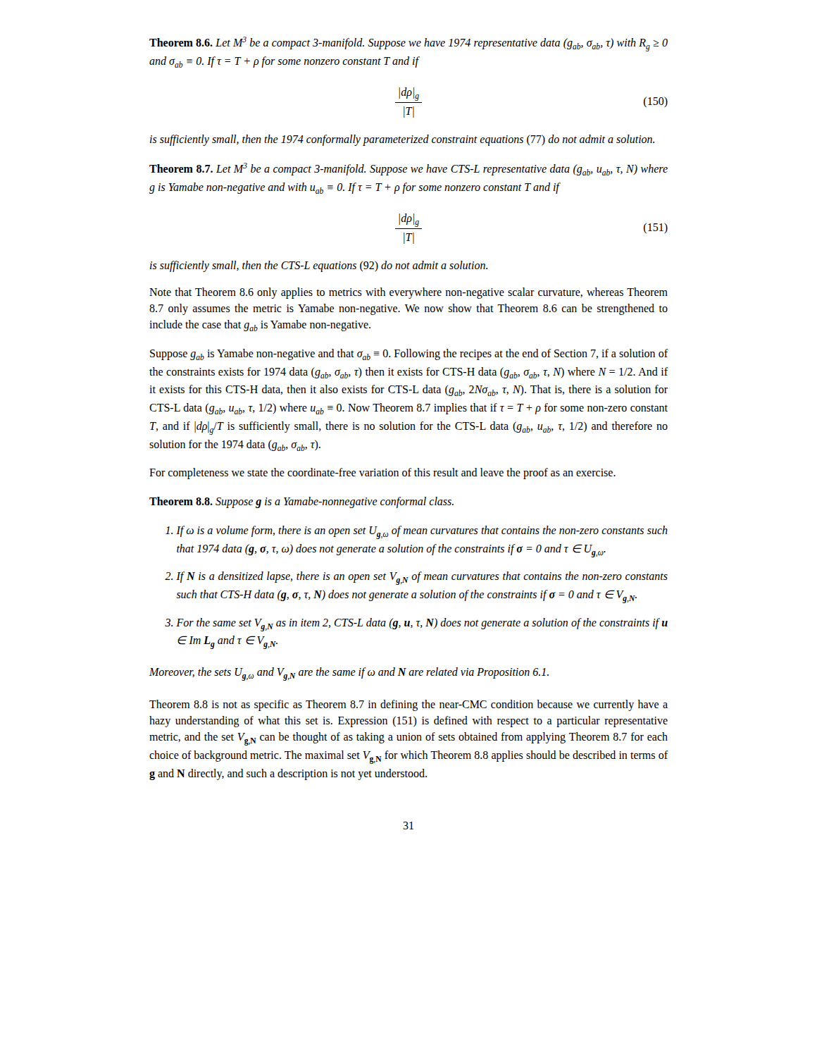Theorem 8.6. Let M3 be a compact 3-manifold. Suppose we have 1974 representative data (gab, σab, τ) with Rg ≥ 0 and σab ≡ 0. If τ = T + ρ for some nonzero constant T and if
|dρ|g |T| (150)
is sufficiently small, then the 1974 conformally parameterized constraint equations (77) do not admit a solution.
Theorem 8.7. Let M3 be a compact 3-manifold. Suppose we have CTS-L representative data (gab, uab, τ, N) where g is Yamabe non-negative and with uab ≡ 0. If τ = T + ρ for some nonzero constant T and if
|dρ|g |T| (151)
is sufficiently small, then the CTS-L equations (92) do not admit a solution.
Note that Theorem 8.6 only applies to metrics with everywhere non-negative scalar curvature, whereas Theorem 8.7 only assumes the metric is Yamabe non-negative. We now show that Theorem 8.6 can be strengthened to include the case that gab is Yamabe non-negative.
Suppose gab is Yamabe non-negative and that σab ≡ 0. Following the recipes at the end of Section 7, if a solution of the constraints exists for 1974 data (gab, σab, τ) then it exists for CTS-H data (gab, σab, τ, N) where N = 1/2. And if it exists for this CTS-H data, then it also exists for CTS-L data (gab, 2Nσab, τ, N). That is, there is a solution for CTS-L data (gab, uab, τ, 1/2) where uab ≡ 0. Now Theorem 8.7 implies that if τ = T + ρ for some non-zero constant T, and if |dρ|g/T is sufficiently small, there is no solution for the CTS-L data (gab, uab, τ, 1/2) and therefore no solution for the 1974 data (gab, σab, τ).
For completeness we state the coordinate-free variation of this result and leave the proof as an exercise.
Theorem 8.8. Suppose g is a Yamabe-nonnegative conformal class.
If ω is a volume form, there is an open set Ug,ω of mean curvatures that contains the non-zero constants such that 1974 data (g, σ, τ, ω) does not generate a solution of the constraints if σ = 0 and τ ∈ Ug,ω.
If N is a densitized lapse, there is an open set Vg,N of mean curvatures that contains the non-zero constants such that CTS-H data (g, σ, τ, N) does not generate a solution of the constraints if σ = 0 and τ ∈ Vg,N.
For the same set Vg,N as in item 2, CTS-L data (g, u, τ, N) does not generate a solution of the constraints if u ∈ Im Lg and τ ∈ Vg,N.
Moreover, the sets Ug,ω and Vg,N are the same if ω and N are related via Proposition 6.1.
Theorem 8.8 is not as specific as Theorem 8.7 in defining the near-CMC condition because we currently have a hazy understanding of what this set is. Expression (151) is defined with respect to a particular representative metric, and the set Vg,N can be thought of as taking a union of sets obtained from applying Theorem 8.7 for each choice of background metric. The maximal set Vg,N for which Theorem 8.8 applies should be described in terms of g and N directly, and such a description is not yet understood.
31